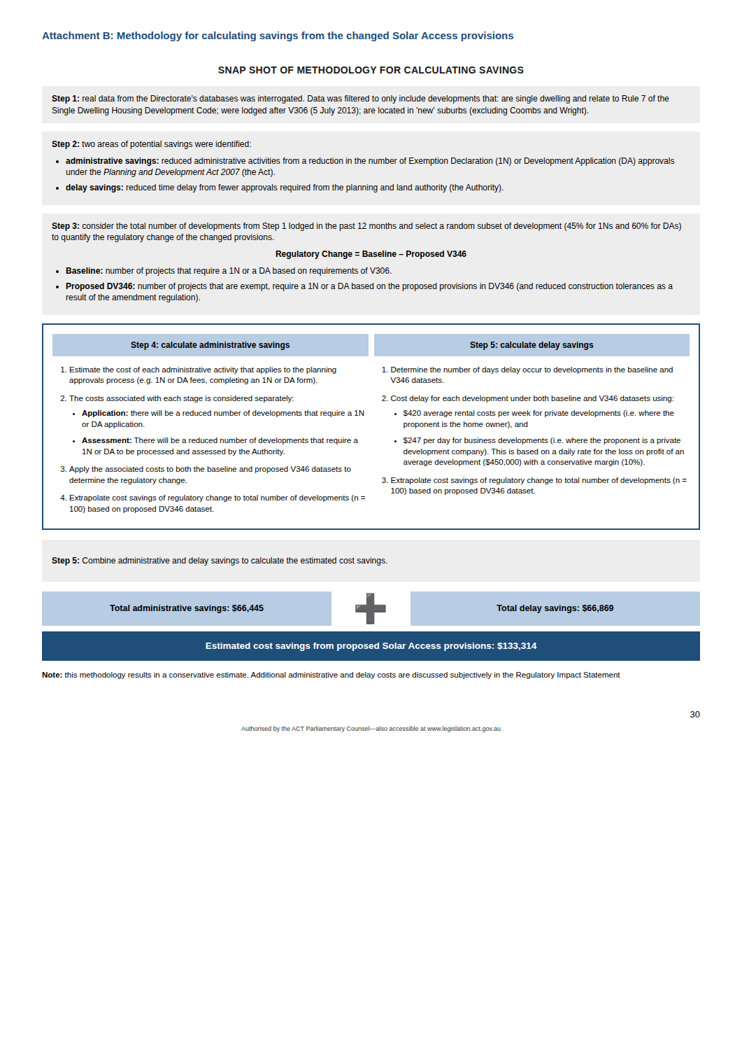Attachment B: Methodology for calculating savings from the changed Solar Access provisions
SNAP SHOT OF METHODOLOGY FOR CALCULATING SAVINGS
Step 1: real data from the Directorate's databases was interrogated. Data was filtered to only include developments that: are single dwelling and relate to Rule 7 of the Single Dwelling Housing Development Code; were lodged after V306 (5 July 2013); are located in 'new' suburbs (excluding Coombs and Wright).
Step 2: two areas of potential savings were identified:
administrative savings: reduced administrative activities from a reduction in the number of Exemption Declaration (1N) or Development Application (DA) approvals under the Planning and Development Act 2007 (the Act).
delay savings: reduced time delay from fewer approvals required from the planning and land authority (the Authority).
Step 3: consider the total number of developments from Step 1 lodged in the past 12 months and select a random subset of development (45% for 1Ns and 60% for DAs) to quantify the regulatory change of the changed provisions.
Regulatory Change = Baseline – Proposed V346
Baseline: number of projects that require a 1N or a DA based on requirements of V306.
Proposed DV346: number of projects that are exempt, require a 1N or a DA based on the proposed provisions in DV346 (and reduced construction tolerances as a result of the amendment regulation).
| Step 4: calculate administrative savings Estimate the cost of each administrative activity that applies to the planning approvals process (e.g. 1N or DA fees, completing an 1N or DA form). The costs associated with each stage is considered separately: Application: there will be a reduced number of developments that require a 1N or DA application. Assessment: There will be a reduced number of developments that require a 1N or DA to be processed and assessed by the Authority. Apply the associated costs to both the baseline and proposed V346 datasets to determine the regulatory change. Extrapolate cost savings of regulatory change to total number of developments (n = 100) based on proposed DV346 dataset. | Step 5: calculate delay savings Determine the number of days delay occur to developments in the baseline and V346 datasets. Cost delay for each development under both baseline and V346 datasets using: $420 average rental costs per week for private developments (i.e. where the proponent is the home owner), and $247 per day for business developments (i.e. where the proponent is a private development company). This is based on a daily rate for the loss on profit of an average development ($450,000) with a conservative margin (10%). Extrapolate cost savings of regulatory change to total number of developments (n = 100) based on proposed DV346 dataset. |
Step 5: Combine administrative and delay savings to calculate the estimated cost savings.
Total administrative savings: $66,445
➕
Total delay savings: $66,869
Estimated cost savings from proposed Solar Access provisions: $133,314
Note: this methodology results in a conservative estimate. Additional administrative and delay costs are discussed subjectively in the Regulatory Impact Statement
30
Authorised by the ACT Parliamentary Counsel—also accessible at www.legislation.act.gov.au